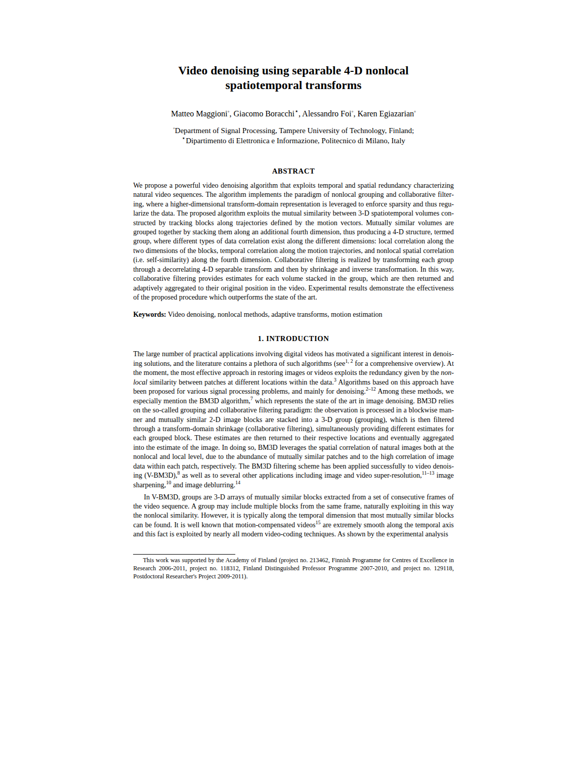Video denoising using separable 4-D nonlocal
spatiotemporal transforms
Matteo Maggioni◦, Giacomo Boracchi⋆, Alessandro Foi◦, Karen Egiazarian◦
◦Department of Signal Processing, Tampere University of Technology, Finland;
⋆Dipartimento di Elettronica e Informazione, Politecnico di Milano, Italy
ABSTRACT
We propose a powerful video denoising algorithm that exploits temporal and spatial redundancy characterizing natural video sequences. The algorithm implements the paradigm of nonlocal grouping and collaborative filtering, where a higher-dimensional transform-domain representation is leveraged to enforce sparsity and thus regularize the data. The proposed algorithm exploits the mutual similarity between 3-D spatiotemporal volumes constructed by tracking blocks along trajectories defined by the motion vectors. Mutually similar volumes are grouped together by stacking them along an additional fourth dimension, thus producing a 4-D structure, termed group, where different types of data correlation exist along the different dimensions: local correlation along the two dimensions of the blocks, temporal correlation along the motion trajectories, and nonlocal spatial correlation (i.e. self-similarity) along the fourth dimension. Collaborative filtering is realized by transforming each group through a decorrelating 4-D separable transform and then by shrinkage and inverse transformation. In this way, collaborative filtering provides estimates for each volume stacked in the group, which are then returned and adaptively aggregated to their original position in the video. Experimental results demonstrate the effectiveness of the proposed procedure which outperforms the state of the art.
Keywords: Video denoising, nonlocal methods, adaptive transforms, motion estimation
1. INTRODUCTION
The large number of practical applications involving digital videos has motivated a significant interest in denoising solutions, and the literature contains a plethora of such algorithms (see1, 2 for a comprehensive overview). At the moment, the most effective approach in restoring images or videos exploits the redundancy given by the nonlocal similarity between patches at different locations within the data.3 Algorithms based on this approach have been proposed for various signal processing problems, and mainly for denoising.2–12 Among these methods, we especially mention the BM3D algorithm,7 which represents the state of the art in image denoising. BM3D relies on the so-called grouping and collaborative filtering paradigm: the observation is processed in a blockwise manner and mutually similar 2-D image blocks are stacked into a 3-D group (grouping), which is then filtered through a transform-domain shrinkage (collaborative filtering), simultaneously providing different estimates for each grouped block. These estimates are then returned to their respective locations and eventually aggregated into the estimate of the image. In doing so, BM3D leverages the spatial correlation of natural images both at the nonlocal and local level, due to the abundance of mutually similar patches and to the high correlation of image data within each patch, respectively. The BM3D filtering scheme has been applied successfully to video denoising (V-BM3D),8 as well as to several other applications including image and video super-resolution,11–13 image sharpening,10 and image deblurring.14
In V-BM3D, groups are 3-D arrays of mutually similar blocks extracted from a set of consecutive frames of the video sequence. A group may include multiple blocks from the same frame, naturally exploiting in this way the nonlocal similarity. However, it is typically along the temporal dimension that most mutually similar blocks can be found. It is well known that motion-compensated videos15 are extremely smooth along the temporal axis and this fact is exploited by nearly all modern video-coding techniques. As shown by the experimental analysis
This work was supported by the Academy of Finland (project no. 213462, Finnish Programme for Centres of Excellence in Research 2006-2011, project no. 118312, Finland Distinguished Professor Programme 2007-2010, and project no. 129118, Postdoctoral Researcher's Project 2009-2011).